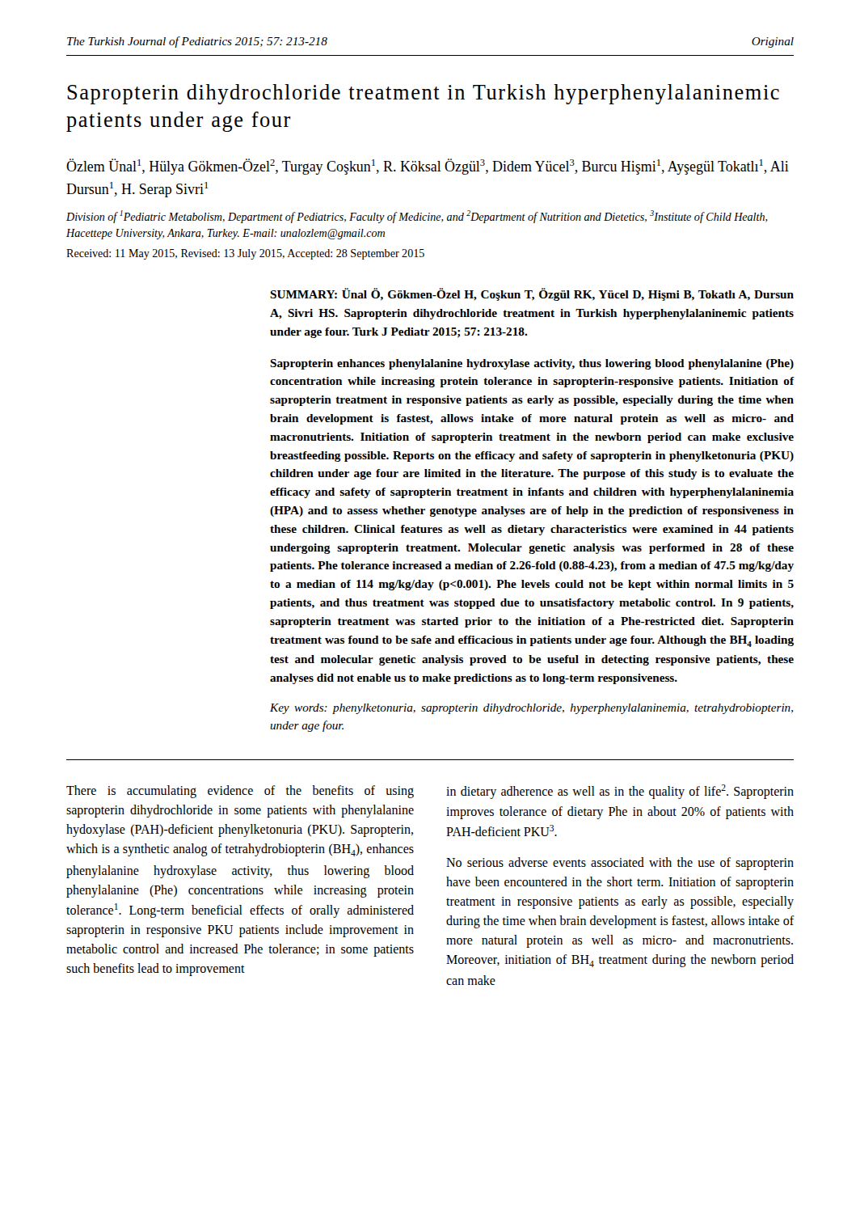The Turkish Journal of Pediatrics 2015; 57: 213-218 Original
Sapropterin dihydrochloride treatment in Turkish hyperphenylalaninemic patients under age four
Özlem Ünal1, Hülya Gökmen-Özel2, Turgay Coşkun1, R. Köksal Özgül3, Didem Yücel3, Burcu Hişmi1, Ayşegül Tokatlı1, Ali Dursun1, H. Serap Sivri1
Division of 1Pediatric Metabolism, Department of Pediatrics, Faculty of Medicine, and 2Department of Nutrition and Dietetics, 3Institute of Child Health, Hacettepe University, Ankara, Turkey. E-mail: unalozlem@gmail.com
Received: 11 May 2015, Revised: 13 July 2015, Accepted: 28 September 2015
SUMMARY: Ünal Ö, Gökmen-Özel H, Coşkun T, Özgül RK, Yücel D, Hişmi B, Tokatlı A, Dursun A, Sivri HS. Sapropterin dihydrochloride treatment in Turkish hyperphenylalaninemic patients under age four. Turk J Pediatr 2015; 57: 213-218.
Sapropterin enhances phenylalanine hydroxylase activity, thus lowering blood phenylalanine (Phe) concentration while increasing protein tolerance in sapropterin-responsive patients. Initiation of sapropterin treatment in responsive patients as early as possible, especially during the time when brain development is fastest, allows intake of more natural protein as well as micro- and macronutrients. Initiation of sapropterin treatment in the newborn period can make exclusive breastfeeding possible. Reports on the efficacy and safety of sapropterin in phenylketonuria (PKU) children under age four are limited in the literature. The purpose of this study is to evaluate the efficacy and safety of sapropterin treatment in infants and children with hyperphenylalaninemia (HPA) and to assess whether genotype analyses are of help in the prediction of responsiveness in these children. Clinical features as well as dietary characteristics were examined in 44 patients undergoing sapropterin treatment. Molecular genetic analysis was performed in 28 of these patients. Phe tolerance increased a median of 2.26-fold (0.88-4.23), from a median of 47.5 mg/kg/day to a median of 114 mg/kg/day (p<0.001). Phe levels could not be kept within normal limits in 5 patients, and thus treatment was stopped due to unsatisfactory metabolic control. In 9 patients, sapropterin treatment was started prior to the initiation of a Phe-restricted diet. Sapropterin treatment was found to be safe and efficacious in patients under age four. Although the BH4 loading test and molecular genetic analysis proved to be useful in detecting responsive patients, these analyses did not enable us to make predictions as to long-term responsiveness.
Key words: phenylketonuria, sapropterin dihydrochloride, hyperphenylalaninemia, tetrahydrobiopterin, under age four.
There is accumulating evidence of the benefits of using sapropterin dihydrochloride in some patients with phenylalanine hydoxylase (PAH)-deficient phenylketonuria (PKU). Sapropterin, which is a synthetic analog of tetrahydrobiopterin (BH4), enhances phenylalanine hydroxylase activity, thus lowering blood phenylalanine (Phe) concentrations while increasing protein tolerance1. Long-term beneficial effects of orally administered sapropterin in responsive PKU patients include improvement in metabolic control and increased Phe tolerance; in some patients such benefits lead to improvement
in dietary adherence as well as in the quality of life2. Sapropterin improves tolerance of dietary Phe in about 20% of patients with PAH-deficient PKU3.
No serious adverse events associated with the use of sapropterin have been encountered in the short term. Initiation of sapropterin treatment in responsive patients as early as possible, especially during the time when brain development is fastest, allows intake of more natural protein as well as micro- and macronutrients. Moreover, initiation of BH4 treatment during the newborn period can make